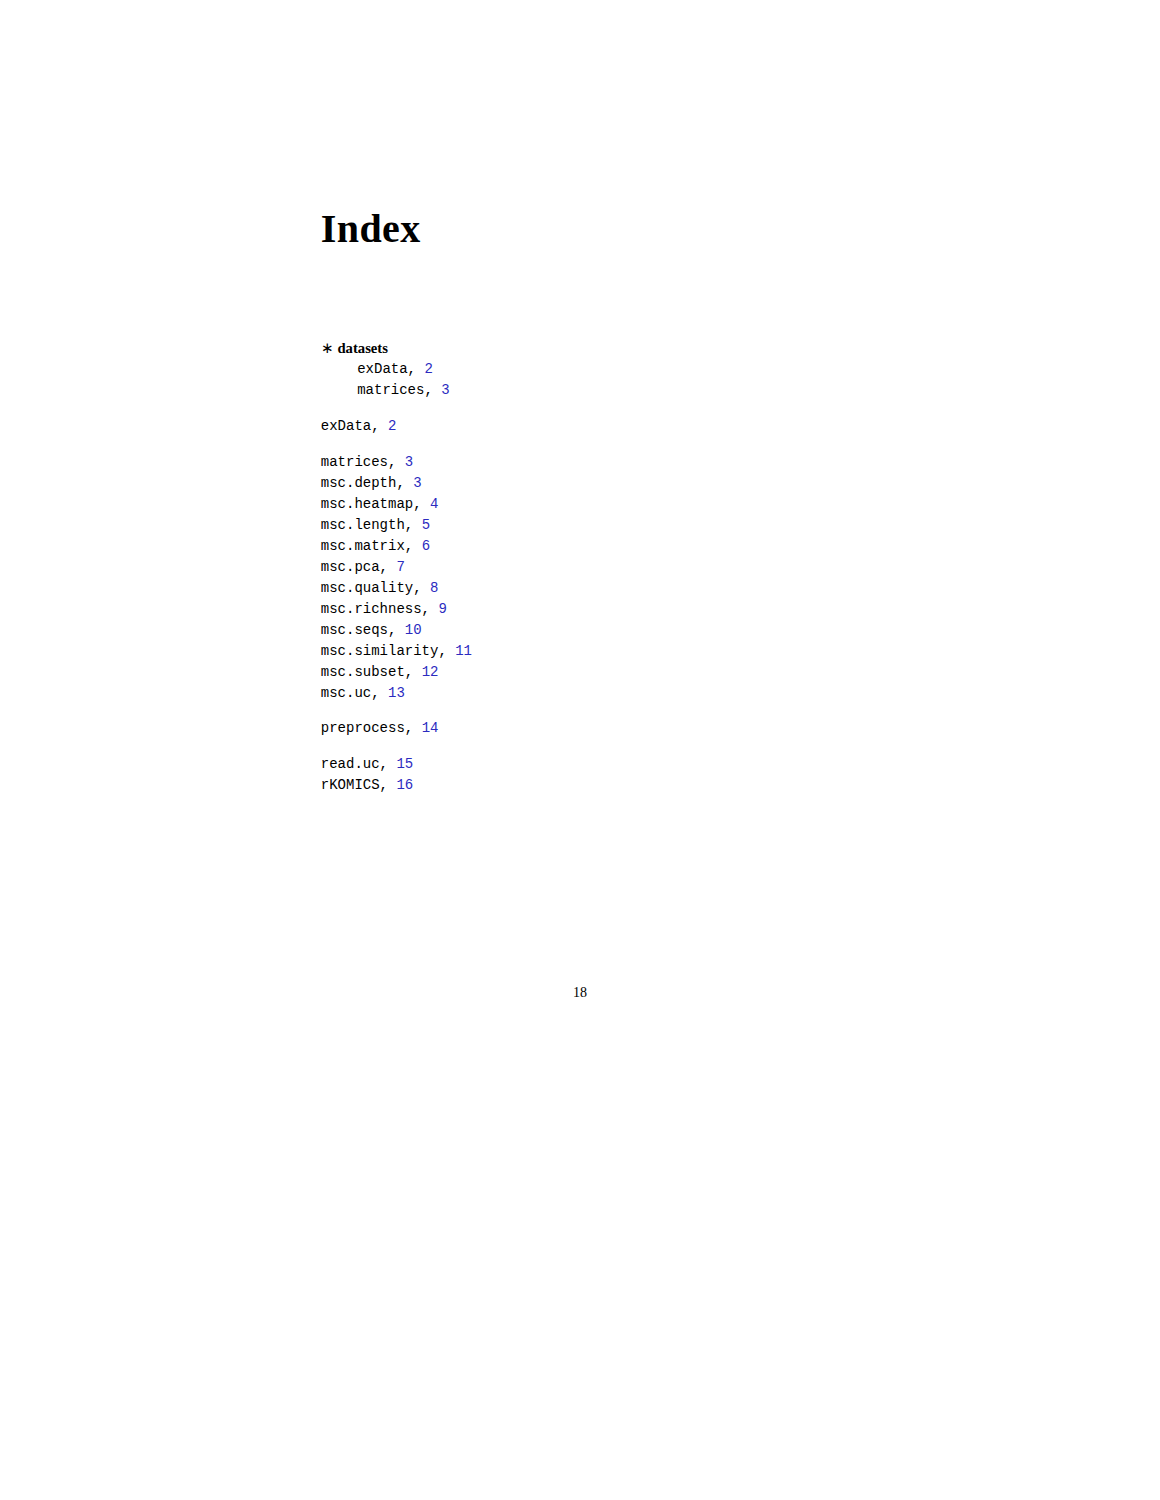Index
∗ datasets
exData, 2
matrices, 3
exData, 2
matrices, 3
msc.depth, 3
msc.heatmap, 4
msc.length, 5
msc.matrix, 6
msc.pca, 7
msc.quality, 8
msc.richness, 9
msc.seqs, 10
msc.similarity, 11
msc.subset, 12
msc.uc, 13
preprocess, 14
read.uc, 15
rKOMICS, 16
18